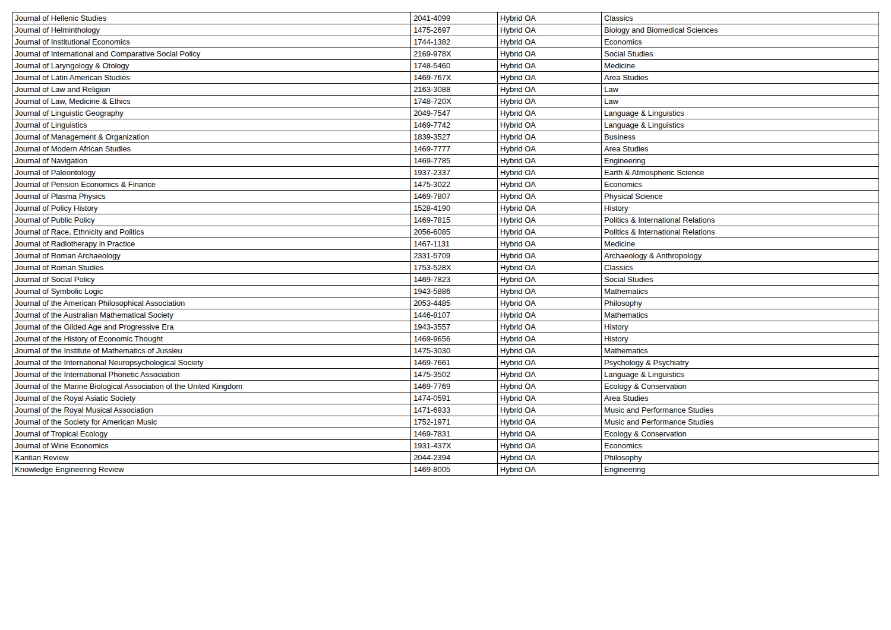| Journal of Hellenic Studies | 2041-4099 | Hybrid OA | Classics |
| Journal of Helminthology | 1475-2697 | Hybrid OA | Biology and Biomedical Sciences |
| Journal of Institutional Economics | 1744-1382 | Hybrid OA | Economics |
| Journal of International and Comparative Social Policy | 2169-978X | Hybrid OA | Social Studies |
| Journal of Laryngology & Otology | 1748-5460 | Hybrid OA | Medicine |
| Journal of Latin American Studies | 1469-767X | Hybrid OA | Area Studies |
| Journal of Law and Religion | 2163-3088 | Hybrid OA | Law |
| Journal of Law, Medicine & Ethics | 1748-720X | Hybrid OA | Law |
| Journal of Linguistic Geography | 2049-7547 | Hybrid OA | Language & Linguistics |
| Journal of Linguistics | 1469-7742 | Hybrid OA | Language & Linguistics |
| Journal of Management & Organization | 1839-3527 | Hybrid OA | Business |
| Journal of Modern African Studies | 1469-7777 | Hybrid OA | Area Studies |
| Journal of Navigation | 1469-7785 | Hybrid OA | Engineering |
| Journal of Paleontology | 1937-2337 | Hybrid OA | Earth & Atmospheric Science |
| Journal of Pension Economics & Finance | 1475-3022 | Hybrid OA | Economics |
| Journal of Plasma Physics | 1469-7807 | Hybrid OA | Physical Science |
| Journal of Policy History | 1528-4190 | Hybrid OA | History |
| Journal of Public Policy | 1469-7815 | Hybrid OA | Politics & International Relations |
| Journal of Race, Ethnicity and Politics | 2056-6085 | Hybrid OA | Politics & International Relations |
| Journal of Radiotherapy in Practice | 1467-1131 | Hybrid OA | Medicine |
| Journal of Roman Archaeology | 2331-5709 | Hybrid OA | Archaeology & Anthropology |
| Journal of Roman Studies | 1753-528X | Hybrid OA | Classics |
| Journal of Social Policy | 1469-7823 | Hybrid OA | Social Studies |
| Journal of Symbolic Logic | 1943-5886 | Hybrid OA | Mathematics |
| Journal of the American Philosophical Association | 2053-4485 | Hybrid OA | Philosophy |
| Journal of the Australian Mathematical Society | 1446-8107 | Hybrid OA | Mathematics |
| Journal of the Gilded Age and Progressive Era | 1943-3557 | Hybrid OA | History |
| Journal of the History of Economic Thought | 1469-9656 | Hybrid OA | History |
| Journal of the Institute of Mathematics of Jussieu | 1475-3030 | Hybrid OA | Mathematics |
| Journal of the International Neuropsychological Society | 1469-7661 | Hybrid OA | Psychology & Psychiatry |
| Journal of the International Phonetic Association | 1475-3502 | Hybrid OA | Language & Linguistics |
| Journal of the Marine Biological Association of the United Kingdom | 1469-7769 | Hybrid OA | Ecology & Conservation |
| Journal of the Royal Asiatic Society | 1474-0591 | Hybrid OA | Area Studies |
| Journal of the Royal Musical Association | 1471-6933 | Hybrid OA | Music and Performance Studies |
| Journal of the Society for American Music | 1752-1971 | Hybrid OA | Music and Performance Studies |
| Journal of Tropical Ecology | 1469-7831 | Hybrid OA | Ecology & Conservation |
| Journal of Wine Economics | 1931-437X | Hybrid OA | Economics |
| Kantian Review | 2044-2394 | Hybrid OA | Philosophy |
| Knowledge Engineering Review | 1469-8005 | Hybrid OA | Engineering |